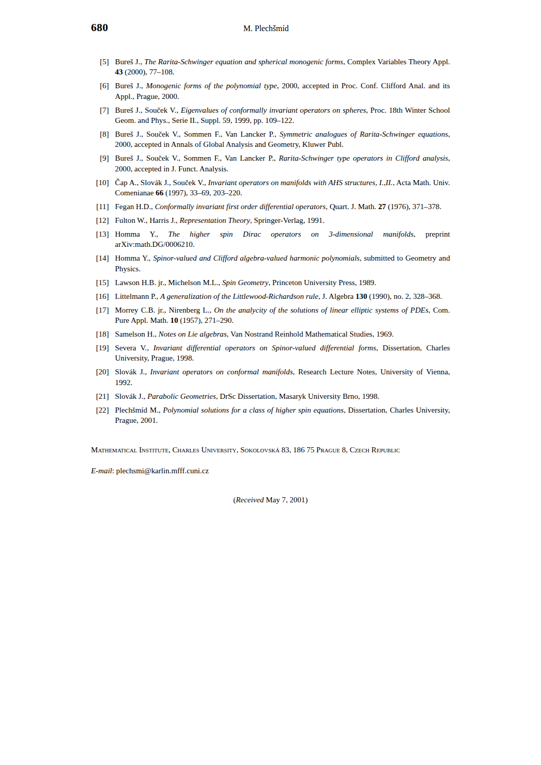680 M. Plechšmíd
[5] Bureš J., The Rarita-Schwinger equation and spherical monogenic forms, Complex Variables Theory Appl. 43 (2000), 77–108.
[6] Bureš J., Monogenic forms of the polynomial type, 2000, accepted in Proc. Conf. Clifford Anal. and its Appl., Prague, 2000.
[7] Bureš J., Souček V., Eigenvalues of conformally invariant operators on spheres, Proc. 18th Winter School Geom. and Phys., Serie II., Suppl. 59, 1999, pp. 109–122.
[8] Bureš J., Souček V., Sommen F., Van Lancker P., Symmetric analogues of Rarita-Schwinger equations, 2000, accepted in Annals of Global Analysis and Geometry, Kluwer Publ.
[9] Bureš J., Souček V., Sommen F., Van Lancker P., Rarita-Schwinger type operators in Clifford analysis, 2000, accepted in J. Funct. Analysis.
[10] Čap A., Slovák J., Souček V., Invariant operators on manifolds with AHS structures, I.,II., Acta Math. Univ. Comenianae 66 (1997), 33–69, 203–220.
[11] Fegan H.D., Conformally invariant first order differential operators, Quart. J. Math. 27 (1976), 371–378.
[12] Fulton W., Harris J., Representation Theory, Springer-Verlag, 1991.
[13] Homma Y., The higher spin Dirac operators on 3-dimensional manifolds, preprint arXiv:math.DG/0006210.
[14] Homma Y., Spinor-valued and Clifford algebra-valued harmonic polynomials, submitted to Geometry and Physics.
[15] Lawson H.B. jr., Michelson M.L., Spin Geometry, Princeton University Press, 1989.
[16] Littelmann P., A generalization of the Littlewood-Richardson rule, J. Algebra 130 (1990), no. 2, 328–368.
[17] Morrey C.B. jr., Nirenberg L., On the analycity of the solutions of linear elliptic systems of PDEs, Com. Pure Appl. Math. 10 (1957), 271–290.
[18] Samelson H., Notes on Lie algebras, Van Nostrand Reinhold Mathematical Studies, 1969.
[19] Severa V., Invariant differential operators on Spinor-valued differential forms, Dissertation, Charles University, Prague, 1998.
[20] Slovák J., Invariant operators on conformal manifolds, Research Lecture Notes, University of Vienna, 1992.
[21] Slovák J., Parabolic Geometries, DrSc Dissertation, Masaryk University Brno, 1998.
[22] Plechšmíd M., Polynomial solutions for a class of higher spin equations, Dissertation, Charles University, Prague, 2001.
Mathematical Institute, Charles University, Sokolovská 83, 186 75 Prague 8, Czech Republic
E-mail: plechsmi@karlin.mfff.cuni.cz
(Received May 7, 2001)